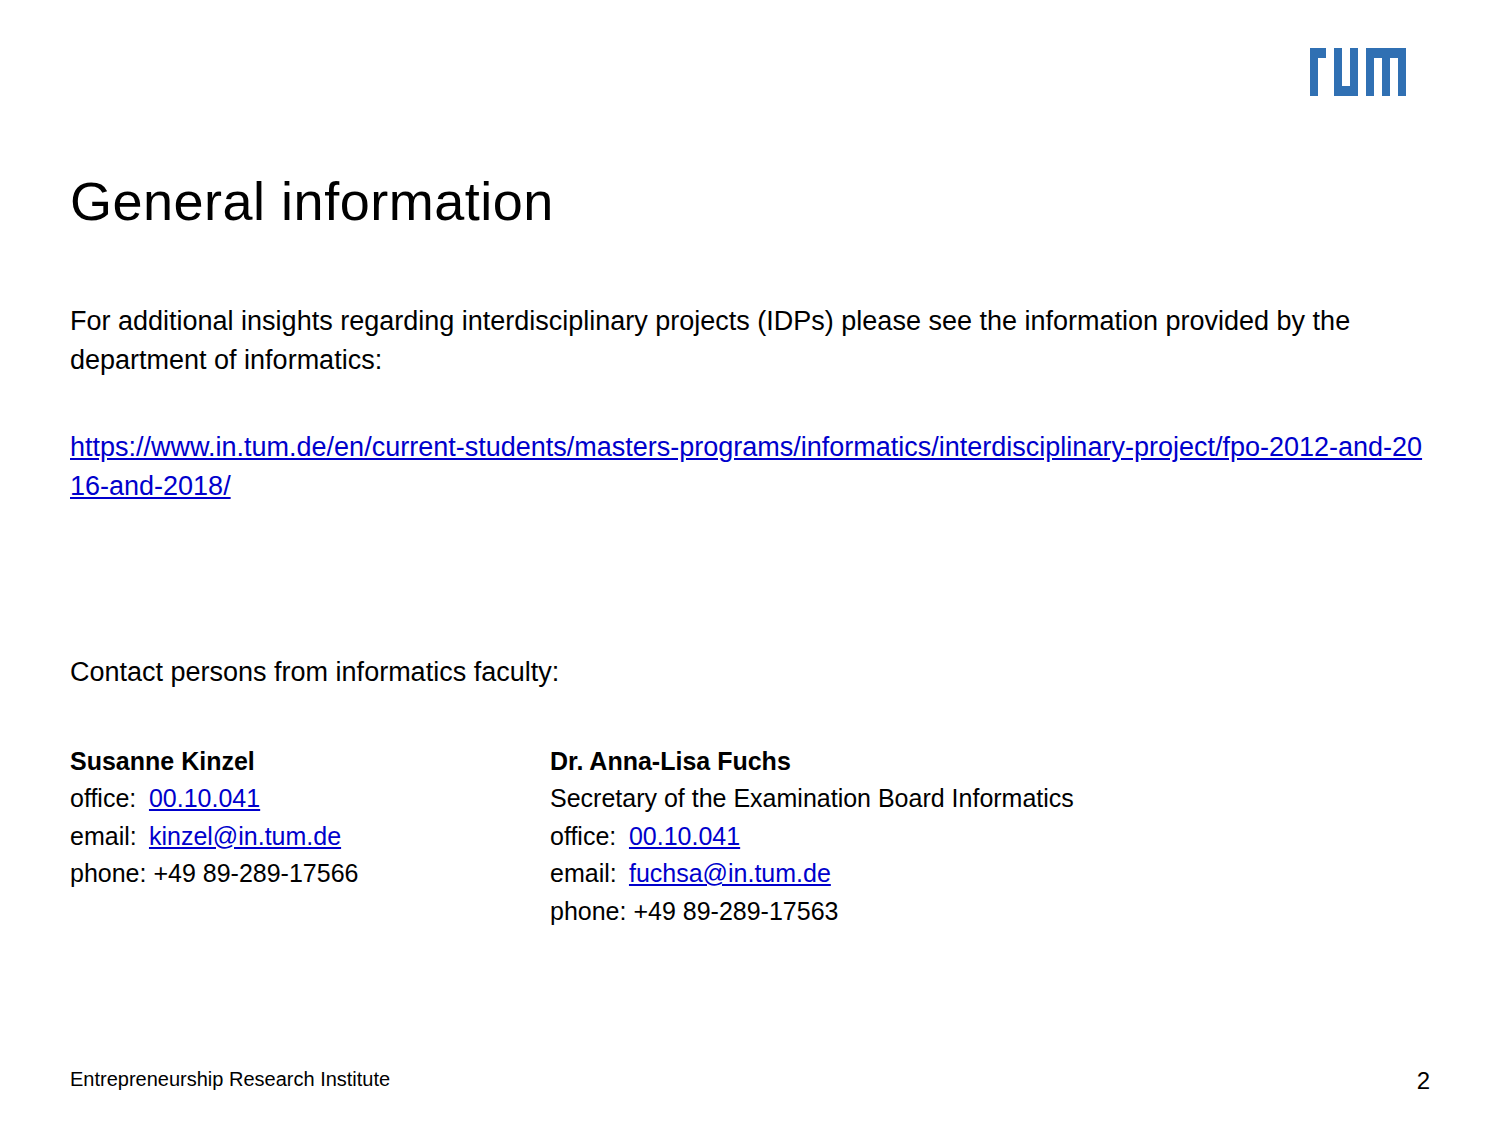General information
For additional insights regarding interdisciplinary projects (IDPs) please see the information provided by the department of informatics:
https://www.in.tum.de/en/current-students/masters-programs/informatics/interdisciplinary-project/fpo-2012-and-2016-and-2018/
Contact persons from informatics faculty:
Susanne Kinzel
office: 00.10.041
email: kinzel@in.tum.de
phone: +49 89-289-17566
Dr. Anna-Lisa Fuchs
Secretary of the Examination Board Informatics
office: 00.10.041
email: fuchsa@in.tum.de
phone: +49 89-289-17563
Entrepreneurship Research Institute
2